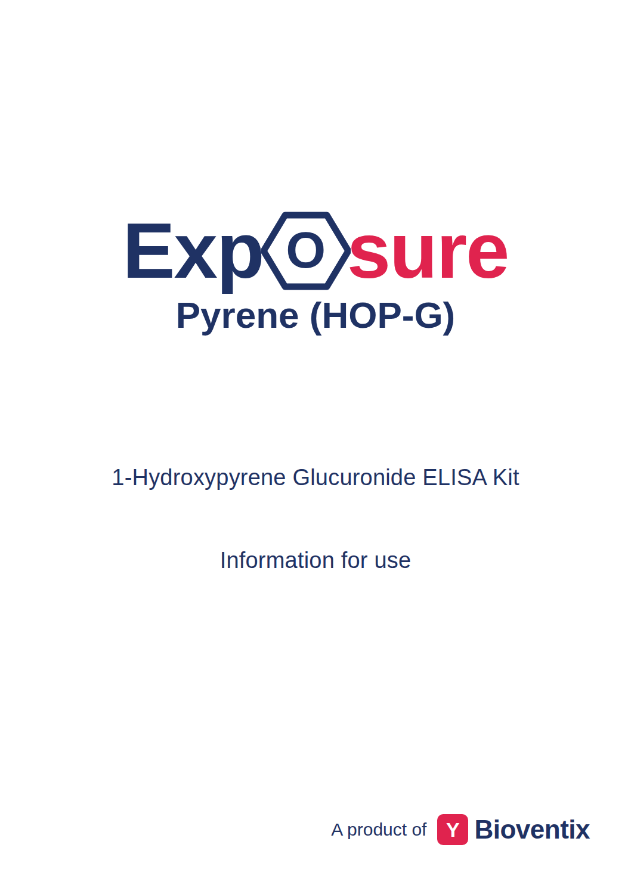Exp O sure
Pyrene (HOP-G)
1-Hydroxypyrene Glucuronide ELISA Kit
Information for use
A product of Y Bioventix